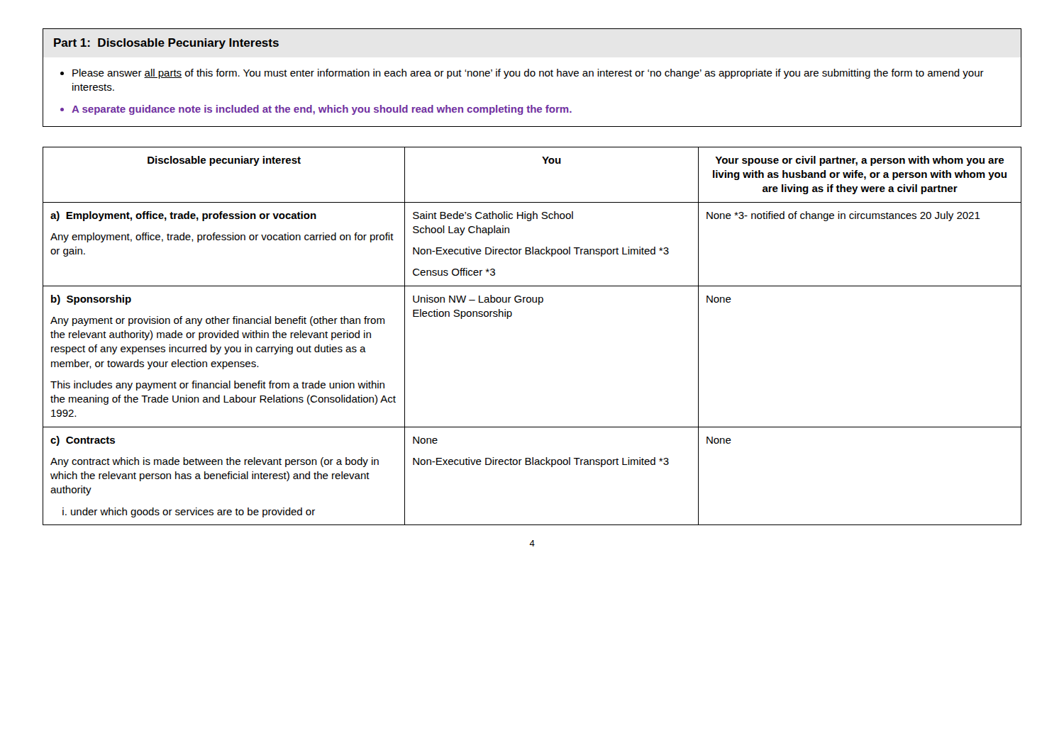Part 1: Disclosable Pecuniary Interests
Please answer all parts of this form. You must enter information in each area or put ‘none’ if you do not have an interest or ‘no change’ as appropriate if you are submitting the form to amend your interests.
A separate guidance note is included at the end, which you should read when completing the form.
| Disclosable pecuniary interest | You | Your spouse or civil partner, a person with whom you are living with as husband or wife, or a person with whom you are living as if they were a civil partner |
| --- | --- | --- |
| a) Employment, office, trade, profession or vocation Any employment, office, trade, profession or vocation carried on for profit or gain. | Saint Bede’s Catholic High School School Lay Chaplain Non-Executive Director Blackpool Transport Limited *3 Census Officer *3 | None *3- notified of change in circumstances 20 July 2021 |
| b) Sponsorship Any payment or provision of any other financial benefit (other than from the relevant authority) made or provided within the relevant period in respect of any expenses incurred by you in carrying out duties as a member, or towards your election expenses. This includes any payment or financial benefit from a trade union within the meaning of the Trade Union and Labour Relations (Consolidation) Act 1992. | Unison NW – Labour Group Election Sponsorship | None |
| c) Contracts Any contract which is made between the relevant person (or a body in which the relevant person has a beneficial interest) and the relevant authority under which goods or services are to be provided or | None Non-Executive Director Blackpool Transport Limited *3 | None |
4